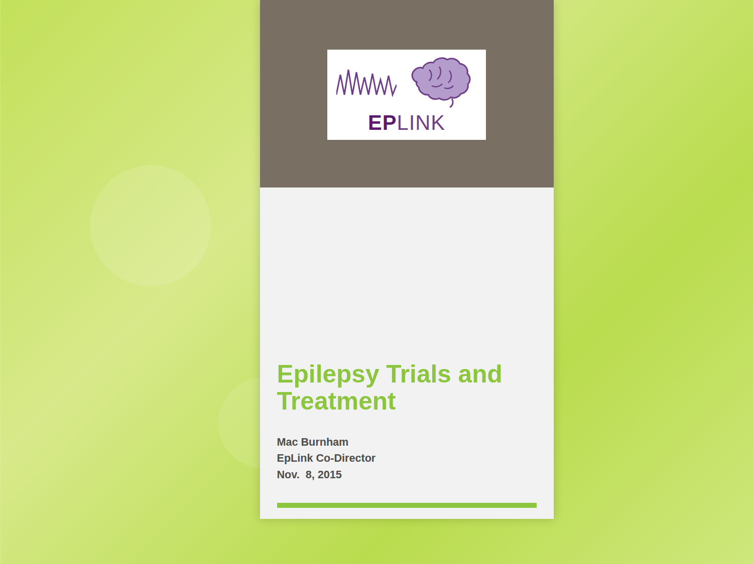EP LINK
Epilepsy Trials and Treatment
Mac Burnham
EpLink Co-Director
Nov. 8, 2015